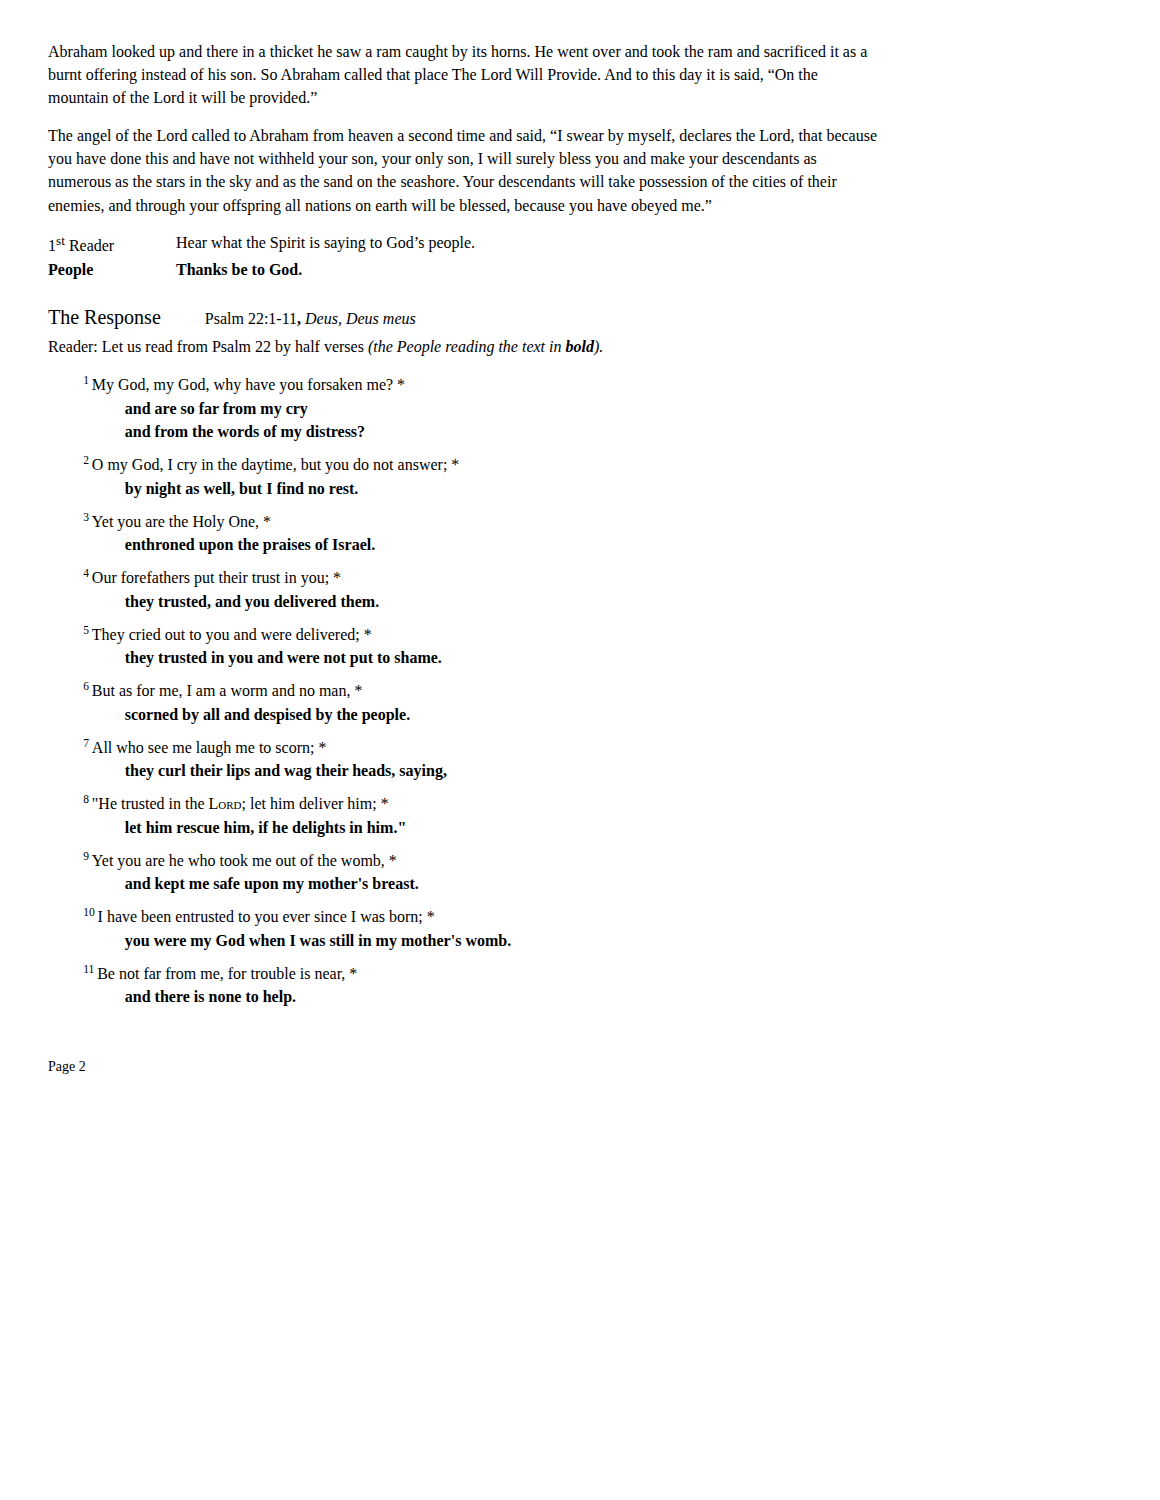Abraham looked up and there in a thicket he saw a ram caught by its horns. He went over and took the ram and sacrificed it as a burnt offering instead of his son. So Abraham called that place The Lord Will Provide. And to this day it is said, “On the mountain of the Lord it will be provided.”
The angel of the Lord called to Abraham from heaven a second time and said, “I swear by myself, declares the Lord, that because you have done this and have not withheld your son, your only son, I will surely bless you and make your descendants as numerous as the stars in the sky and as the sand on the seashore. Your descendants will take possession of the cities of their enemies, and through your offspring all nations on earth will be blessed, because you have obeyed me.”
1st Reader Hear what the Spirit is saying to God’s people.
People Thanks be to God.
The Response Psalm 22:1-11, Deus, Deus meus
Reader: Let us read from Psalm 22 by half verses (the People reading the text in bold).
1 My God, my God, why have you forsaken me? * and are so far from my cry
and from the words of my distress?
2 O my God, I cry in the daytime, but you do not answer; * by night as well, but I find no rest.
3 Yet you are the Holy One, * enthroned upon the praises of Israel.
4 Our forefathers put their trust in you; * they trusted, and you delivered them.
5 They cried out to you and were delivered; * they trusted in you and were not put to shame.
6 But as for me, I am a worm and no man, * scorned by all and despised by the people.
7 All who see me laugh me to scorn; * they curl their lips and wag their heads, saying,
8"He trusted in the Lord; let him deliver him; * let him rescue him, if he delights in him."
9 Yet you are he who took me out of the womb, * and kept me safe upon my mother's breast.
10 I have been entrusted to you ever since I was born; * you were my God when I was still in my mother's womb.
11 Be not far from me, for trouble is near, * and there is none to help.
Page 2